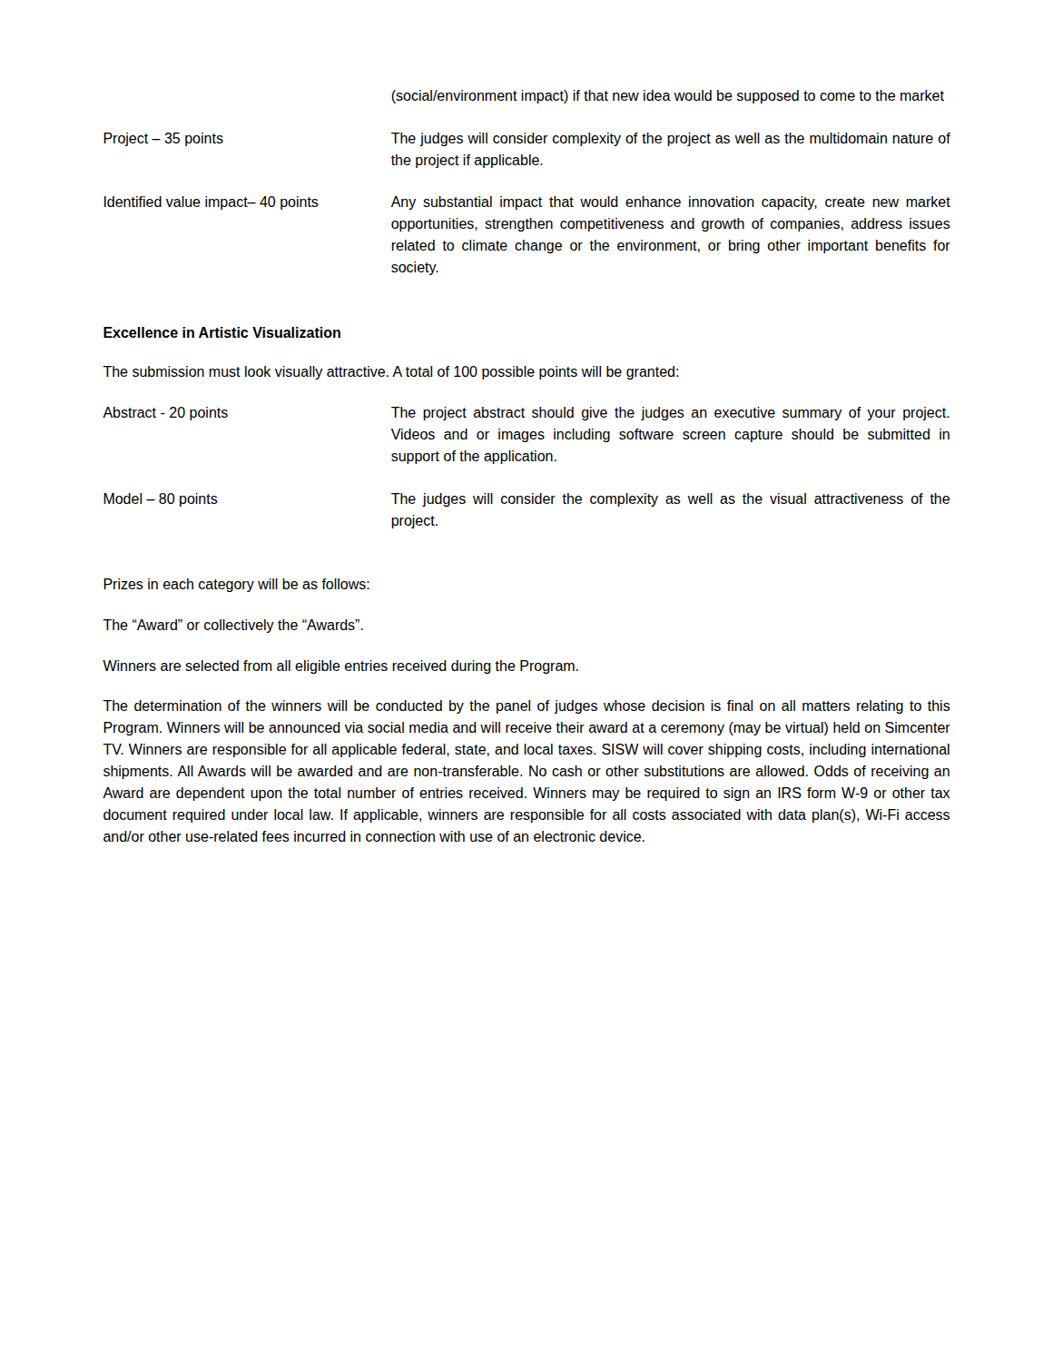| | (social/environment impact) if that new idea would be supposed to come to the market |
| Project – 35 points | The judges will consider complexity of the project as well as the multidomain nature of the project if applicable. |
| Identified value impact– 40 points | Any substantial impact that would enhance innovation capacity, create new market opportunities, strengthen competitiveness and growth of companies, address issues related to climate change or the environment, or bring other important benefits for society. |
Excellence in Artistic Visualization
The submission must look visually attractive. A total of 100 possible points will be granted:
| Abstract - 20 points | The project abstract should give the judges an executive summary of your project. Videos and or images including software screen capture should be submitted in support of the application. |
| Model – 80 points | The judges will consider the complexity as well as the visual attractiveness of the project. |
Prizes in each category will be as follows:
The “Award” or collectively the “Awards”.
Winners are selected from all eligible entries received during the Program.
The determination of the winners will be conducted by the panel of judges whose decision is final on all matters relating to this Program. Winners will be announced via social media and will receive their award at a ceremony (may be virtual) held on Simcenter TV. Winners are responsible for all applicable federal, state, and local taxes. SISW will cover shipping costs, including international shipments. All Awards will be awarded and are non-transferable. No cash or other substitutions are allowed. Odds of receiving an Award are dependent upon the total number of entries received. Winners may be required to sign an IRS form W-9 or other tax document required under local law. If applicable, winners are responsible for all costs associated with data plan(s), Wi-Fi access and/or other use-related fees incurred in connection with use of an electronic device.